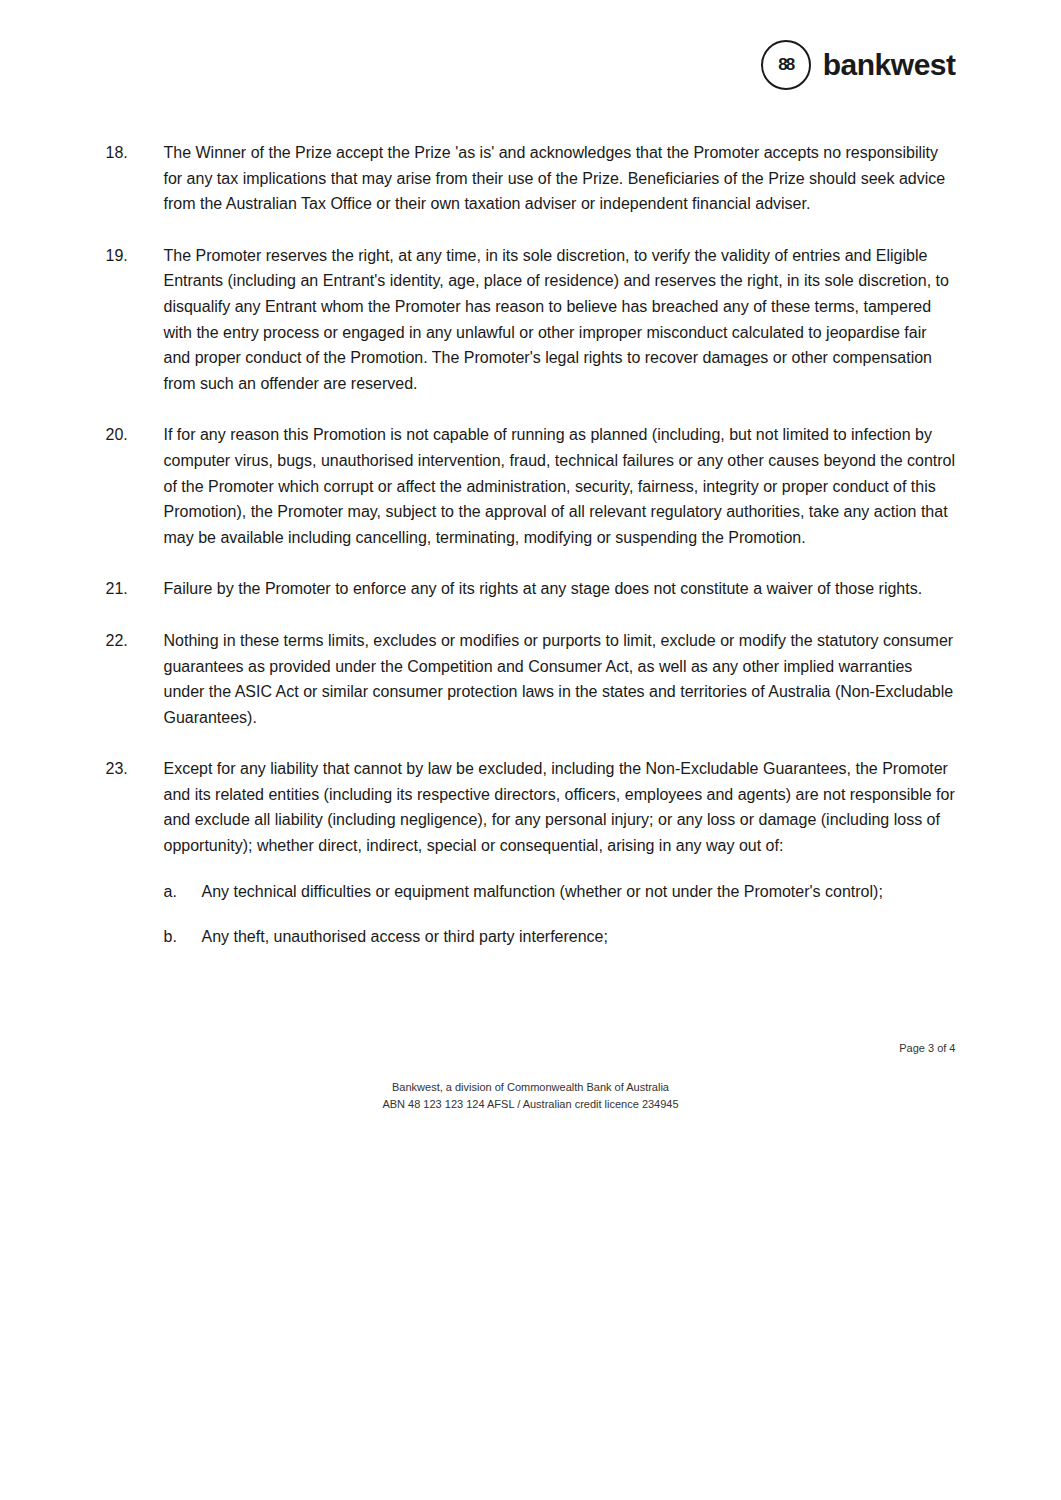88
bankwest
The Winner of the Prize accept the Prize 'as is' and acknowledges that the Promoter accepts no responsibility for any tax implications that may arise from their use of the Prize. Beneficiaries of the Prize should seek advice from the Australian Tax Office or their own taxation adviser or independent financial adviser.
The Promoter reserves the right, at any time, in its sole discretion, to verify the validity of entries and Eligible Entrants (including an Entrant's identity, age, place of residence) and reserves the right, in its sole discretion, to disqualify any Entrant whom the Promoter has reason to believe has breached any of these terms, tampered with the entry process or engaged in any unlawful or other improper misconduct calculated to jeopardise fair and proper conduct of the Promotion. The Promoter's legal rights to recover damages or other compensation from such an offender are reserved.
If for any reason this Promotion is not capable of running as planned (including, but not limited to infection by computer virus, bugs, unauthorised intervention, fraud, technical failures or any other causes beyond the control of the Promoter which corrupt or affect the administration, security, fairness, integrity or proper conduct of this Promotion), the Promoter may, subject to the approval of all relevant regulatory authorities, take any action that may be available including cancelling, terminating, modifying or suspending the Promotion.
Failure by the Promoter to enforce any of its rights at any stage does not constitute a waiver of those rights.
Nothing in these terms limits, excludes or modifies or purports to limit, exclude or modify the statutory consumer guarantees as provided under the Competition and Consumer Act, as well as any other implied warranties under the ASIC Act or similar consumer protection laws in the states and territories of Australia (Non-Excludable Guarantees).
Except for any liability that cannot by law be excluded, including the Non-Excludable Guarantees, the Promoter and its related entities (including its respective directors, officers, employees and agents) are not responsible for and exclude all liability (including negligence), for any personal injury; or any loss or damage (including loss of opportunity); whether direct, indirect, special or consequential, arising in any way out of:
Any technical difficulties or equipment malfunction (whether or not under the Promoter's control);
Any theft, unauthorised access or third party interference;
Page 3 of 4
Bankwest, a division of Commonwealth Bank of Australia
ABN 48 123 123 124 AFSL / Australian credit licence 234945